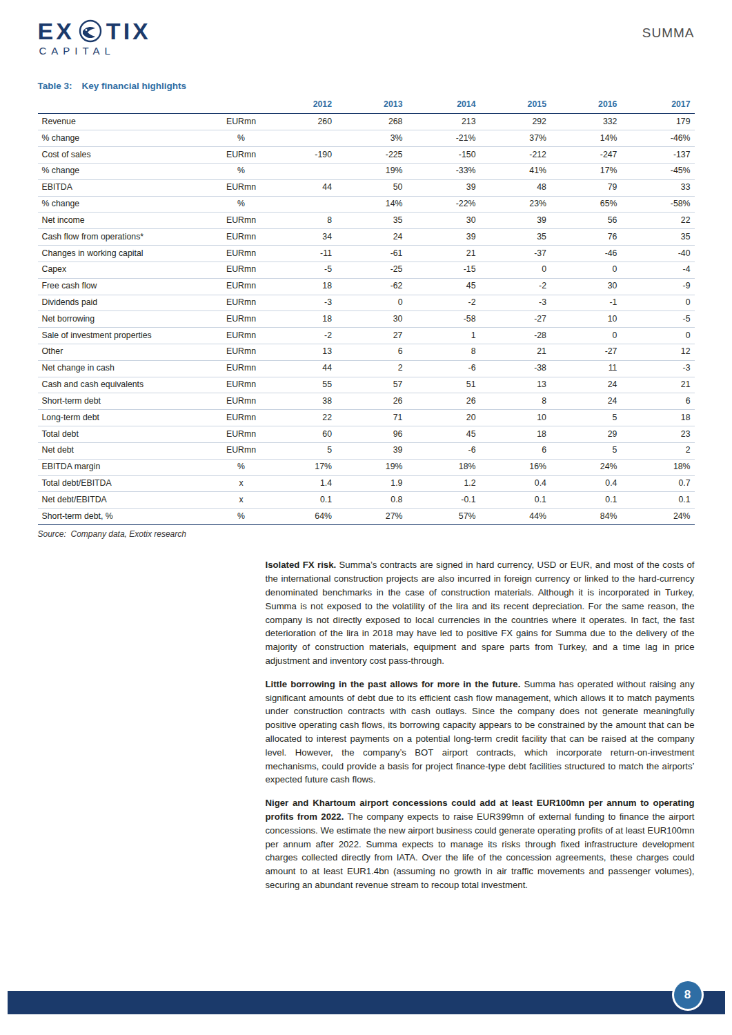EX TIX
CAPITAL
SUMMA
Table 3: Key financial highlights
| | | 2012 | 2013 | 2014 | 2015 | 2016 | 2017 |
| --- | --- | --- | --- | --- | --- | --- | --- |
| Revenue | EURmn | 260 | 268 | 213 | 292 | 332 | 179 |
| % change | % | | 3% | -21% | 37% | 14% | -46% |
| Cost of sales | EURmn | -190 | -225 | -150 | -212 | -247 | -137 |
| % change | % | | 19% | -33% | 41% | 17% | -45% |
| EBITDA | EURmn | 44 | 50 | 39 | 48 | 79 | 33 |
| % change | % | | 14% | -22% | 23% | 65% | -58% |
| Net income | EURmn | 8 | 35 | 30 | 39 | 56 | 22 |
| Cash flow from operations* | EURmn | 34 | 24 | 39 | 35 | 76 | 35 |
| Changes in working capital | EURmn | -11 | -61 | 21 | -37 | -46 | -40 |
| Capex | EURmn | -5 | -25 | -15 | 0 | 0 | -4 |
| Free cash flow | EURmn | 18 | -62 | 45 | -2 | 30 | -9 |
| Dividends paid | EURmn | -3 | 0 | -2 | -3 | -1 | 0 |
| Net borrowing | EURmn | 18 | 30 | -58 | -27 | 10 | -5 |
| Sale of investment properties | EURmn | -2 | 27 | 1 | -28 | 0 | 0 |
| Other | EURmn | 13 | 6 | 8 | 21 | -27 | 12 |
| Net change in cash | EURmn | 44 | 2 | -6 | -38 | 11 | -3 |
| Cash and cash equivalents | EURmn | 55 | 57 | 51 | 13 | 24 | 21 |
| Short-term debt | EURmn | 38 | 26 | 26 | 8 | 24 | 6 |
| Long-term debt | EURmn | 22 | 71 | 20 | 10 | 5 | 18 |
| Total debt | EURmn | 60 | 96 | 45 | 18 | 29 | 23 |
| Net debt | EURmn | 5 | 39 | -6 | 6 | 5 | 2 |
| EBITDA margin | % | 17% | 19% | 18% | 16% | 24% | 18% |
| Total debt/EBITDA | x | 1.4 | 1.9 | 1.2 | 0.4 | 0.4 | 0.7 |
| Net debt/EBITDA | x | 0.1 | 0.8 | -0.1 | 0.1 | 0.1 | 0.1 |
| Short-term debt, % | % | 64% | 27% | 57% | 44% | 84% | 24% |
Source: Company data, Exotix research
Isolated FX risk. Summa’s contracts are signed in hard currency, USD or EUR, and most of the costs of the international construction projects are also incurred in foreign currency or linked to the hard-currency denominated benchmarks in the case of construction materials. Although it is incorporated in Turkey, Summa is not exposed to the volatility of the lira and its recent depreciation. For the same reason, the company is not directly exposed to local currencies in the countries where it operates. In fact, the fast deterioration of the lira in 2018 may have led to positive FX gains for Summa due to the delivery of the majority of construction materials, equipment and spare parts from Turkey, and a time lag in price adjustment and inventory cost pass-through.
Little borrowing in the past allows for more in the future. Summa has operated without raising any significant amounts of debt due to its efficient cash flow management, which allows it to match payments under construction contracts with cash outlays. Since the company does not generate meaningfully positive operating cash flows, its borrowing capacity appears to be constrained by the amount that can be allocated to interest payments on a potential long-term credit facility that can be raised at the company level. However, the company’s BOT airport contracts, which incorporate return-on-investment mechanisms, could provide a basis for project finance-type debt facilities structured to match the airports’ expected future cash flows.
Niger and Khartoum airport concessions could add at least EUR100mn per annum to operating profits from 2022. The company expects to raise EUR399mn of external funding to finance the airport concessions. We estimate the new airport business could generate operating profits of at least EUR100mn per annum after 2022. Summa expects to manage its risks through fixed infrastructure development charges collected directly from IATA. Over the life of the concession agreements, these charges could amount to at least EUR1.4bn (assuming no growth in air traffic movements and passenger volumes), securing an abundant revenue stream to recoup total investment.
8